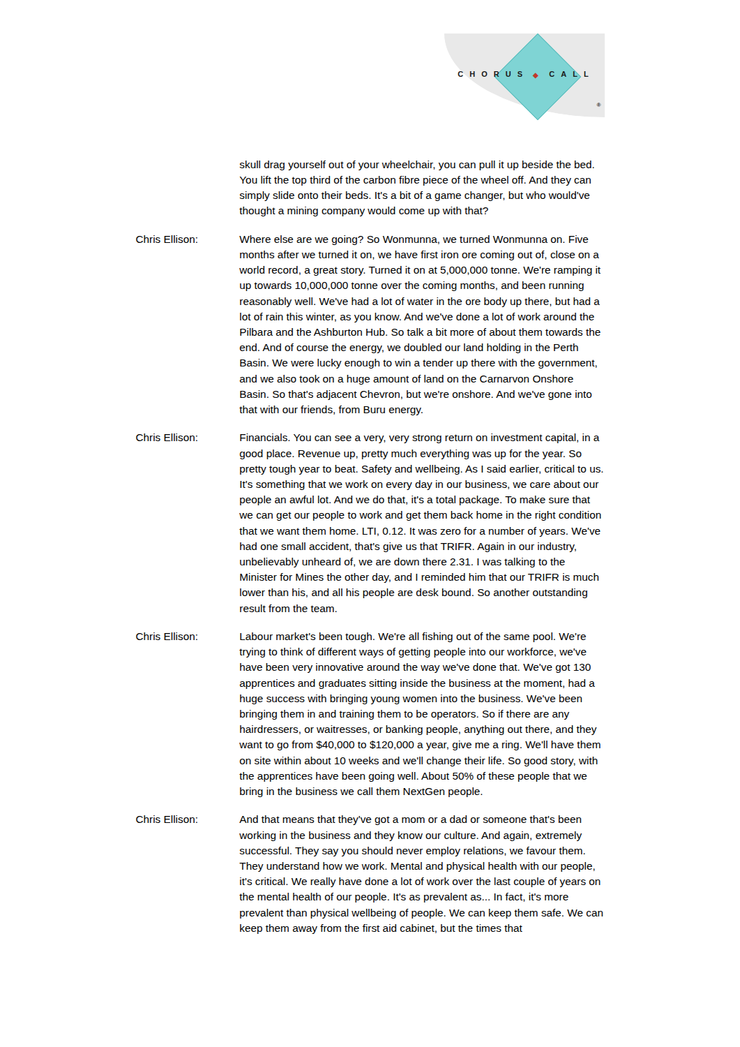C H O R U S ◆ C A L L®
| | skull drag yourself out of your wheelchair, you can pull it up beside the bed. You lift the top third of the carbon fibre piece of the wheel off. And they can simply slide onto their beds. It's a bit of a game changer, but who would've thought a mining company would come up with that? |
| Chris Ellison: | Where else are we going? So Wonmunna, we turned Wonmunna on. Five months after we turned it on, we have first iron ore coming out of, close on a world record, a great story. Turned it on at 5,000,000 tonne. We're ramping it up towards 10,000,000 tonne over the coming months, and been running reasonably well. We've had a lot of water in the ore body up there, but had a lot of rain this winter, as you know. And we've done a lot of work around the Pilbara and the Ashburton Hub. So talk a bit more of about them towards the end. And of course the energy, we doubled our land holding in the Perth Basin. We were lucky enough to win a tender up there with the government, and we also took on a huge amount of land on the Carnarvon Onshore Basin. So that's adjacent Chevron, but we're onshore. And we've gone into that with our friends, from Buru energy. |
| Chris Ellison: | Financials. You can see a very, very strong return on investment capital, in a good place. Revenue up, pretty much everything was up for the year. So pretty tough year to beat. Safety and wellbeing. As I said earlier, critical to us. It's something that we work on every day in our business, we care about our people an awful lot. And we do that, it's a total package. To make sure that we can get our people to work and get them back home in the right condition that we want them home. LTI, 0.12. It was zero for a number of years. We've had one small accident, that's give us that TRIFR. Again in our industry, unbelievably unheard of, we are down there 2.31. I was talking to the Minister for Mines the other day, and I reminded him that our TRIFR is much lower than his, and all his people are desk bound. So another outstanding result from the team. |
| Chris Ellison: | Labour market's been tough. We're all fishing out of the same pool. We're trying to think of different ways of getting people into our workforce, we've have been very innovative around the way we've done that. We've got 130 apprentices and graduates sitting inside the business at the moment, had a huge success with bringing young women into the business. We've been bringing them in and training them to be operators. So if there are any hairdressers, or waitresses, or banking people, anything out there, and they want to go from $40,000 to $120,000 a year, give me a ring. We'll have them on site within about 10 weeks and we'll change their life. So good story, with the apprentices have been going well. About 50% of these people that we bring in the business we call them NextGen people. |
| Chris Ellison: | And that means that they've got a mom or a dad or someone that's been working in the business and they know our culture. And again, extremely successful. They say you should never employ relations, we favour them. They understand how we work. Mental and physical health with our people, it's critical. We really have done a lot of work over the last couple of years on the mental health of our people. It's as prevalent as... In fact, it's more prevalent than physical wellbeing of people. We can keep them safe. We can keep them away from the first aid cabinet, but the times that |